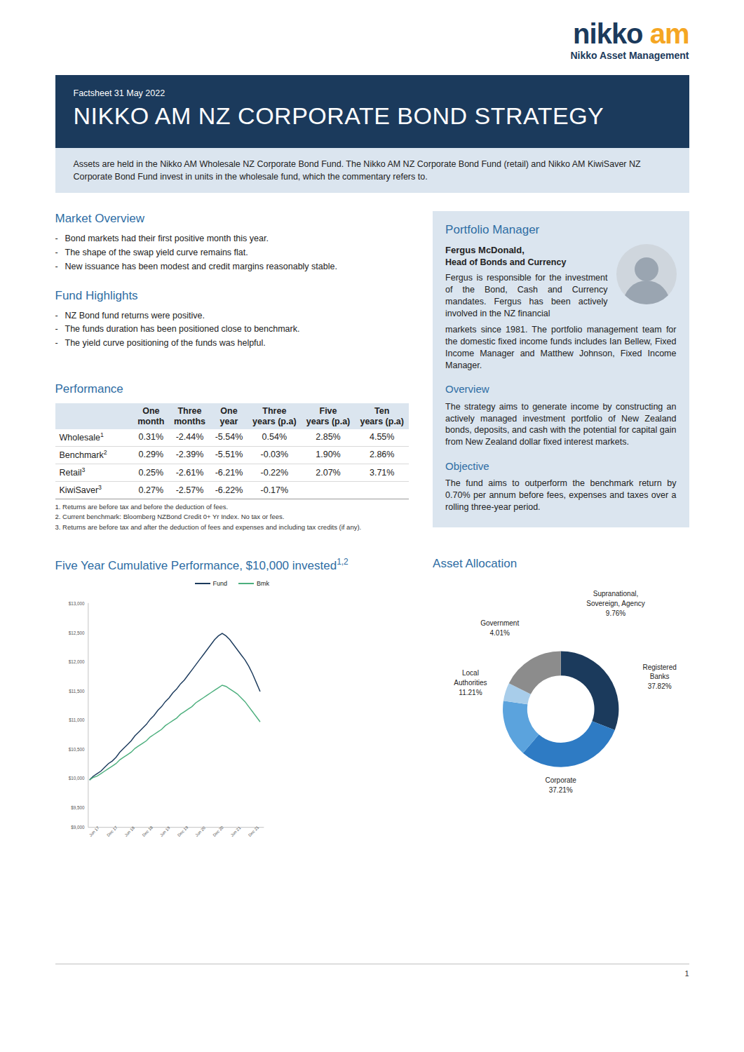nik ko am
Nikko Asset Management
Factsheet 31 May 2022
NIKKO AM NZ CORPORATE BOND STRATEGY
Assets are held in the Nikko AM Wholesale NZ Corporate Bond Fund. The Nikko AM NZ Corporate Bond Fund (retail) and Nikko AM KiwiSaver NZ Corporate Bond Fund invest in units in the wholesale fund, which the commentary refers to.
Market Overview
Bond markets had their first positive month this year.
The shape of the swap yield curve remains flat.
New issuance has been modest and credit margins reasonably stable.
Fund Highlights
NZ Bond fund returns were positive.
The funds duration has been positioned close to benchmark.
The yield curve positioning of the funds was helpful.
Performance
| | One month | Three months | One year | Three years (p.a) | Five years (p.a) | Ten years (p.a) |
| --- | --- | --- | --- | --- | --- | --- |
| Wholesale 1 | 0.31% | -2.44% | -5.54% | 0.54% | 2.85% | 4.55% |
| Benchmark 2 | 0.29% | -2.39% | -5.51% | -0.03% | 1.90% | 2.86% |
| Retail 3 | 0.25% | -2.61% | -6.21% | -0.22% | 2.07% | 3.71% |
| KiwiSaver 3 | 0.27% | -2.57% | -6.22% | -0.17% | | |
1. Returns are before tax and before the deduction of fees.
2. Current benchmark: Bloomberg NZBond Credit 0+ Yr Index. No tax or fees.
3. Returns are before tax and after the deduction of fees and expenses and including tax credits (if any).
Portfolio Manager
Fergus McDonald,
Head of Bonds and Currency
Fergus is responsible for the investment of the Bond, Cash and Currency mandates. Fergus has been actively involved in the NZ financial
markets since 1981. The portfolio management team for the domestic fixed income funds includes Ian Bellew, Fixed Income Manager and Matthew Johnson, Fixed Income Manager.
Overview
The strategy aims to generate income by constructing an actively managed investment portfolio of New Zealand bonds, deposits, and cash with the potential for capital gain from New Zealand dollar fixed interest markets.
Objective
The fund aims to outperform the benchmark return by 0.70% per annum before fees, expenses and taxes over a rolling three-year period.
Five Year Cumulative Performance, $10,000 invested1,2
Fund Bmk
$13,000 $12,500 $12,000 $11,500 $11,000 $10,500 $10,000 $9,500 $9,000 Jun 17 Dec 17 Jun 18 Dec 18 Jun 19 Dec 19 Jun 20 Dec 20 Jun 21 Dec 21
Asset Allocation
Supranational, Sovereign, Agency 9.76% Government 4.01% Local Authorities 11.21% Registered Banks 37.82% Corporate 37.21%
1